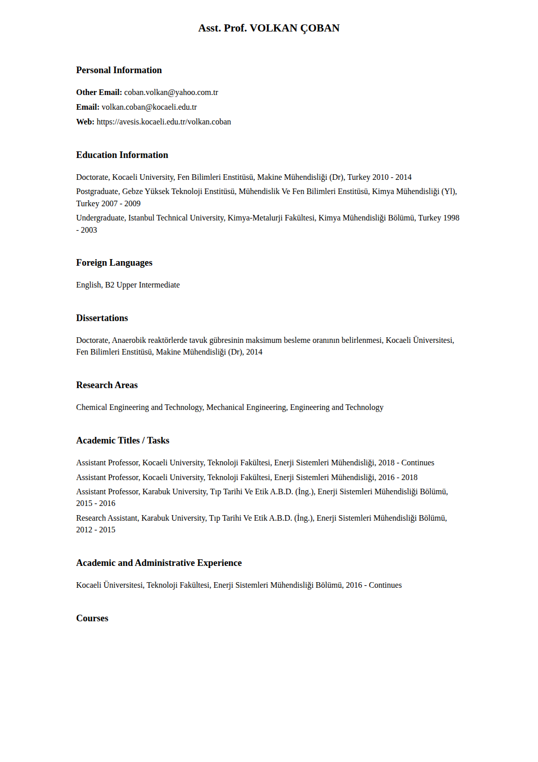Asst. Prof. VOLKAN ÇOBAN
Personal Information
Other Email: coban.volkan@yahoo.com.tr
Email: volkan.coban@kocaeli.edu.tr
Web: https://avesis.kocaeli.edu.tr/volkan.coban
Education Information
Doctorate, Kocaeli University, Fen Bilimleri Enstitüsü, Makine Mühendisliği (Dr), Turkey 2010 - 2014
Postgraduate, Gebze Yüksek Teknoloji Enstitüsü, Mühendislik Ve Fen Bilimleri Enstitüsü, Kimya Mühendisliği (Yl), Turkey 2007 - 2009
Undergraduate, Istanbul Technical University, Kimya-Metalurji Fakültesi, Kimya Mühendisliği Bölümü, Turkey 1998 - 2003
Foreign Languages
English, B2 Upper Intermediate
Dissertations
Doctorate, Anaerobik reaktörlerde tavuk gübresinin maksimum besleme oranının belirlenmesi, Kocaeli Üniversitesi, Fen Bilimleri Enstitüsü, Makine Mühendisliği (Dr), 2014
Research Areas
Chemical Engineering and Technology, Mechanical Engineering, Engineering and Technology
Academic Titles / Tasks
Assistant Professor, Kocaeli University, Teknoloji Fakültesi, Enerji Sistemleri Mühendisliği, 2018 - Continues
Assistant Professor, Kocaeli University, Teknoloji Fakültesi, Enerji Sistemleri Mühendisliği, 2016 - 2018
Assistant Professor, Karabuk University, Tıp Tarihi Ve Etik A.B.D. (İng.), Enerji Sistemleri Mühendisliği Bölümü, 2015 - 2016
Research Assistant, Karabuk University, Tıp Tarihi Ve Etik A.B.D. (İng.), Enerji Sistemleri Mühendisliği Bölümü, 2012 - 2015
Academic and Administrative Experience
Kocaeli Üniversitesi, Teknoloji Fakültesi, Enerji Sistemleri Mühendisliği Bölümü, 2016 - Continues
Courses